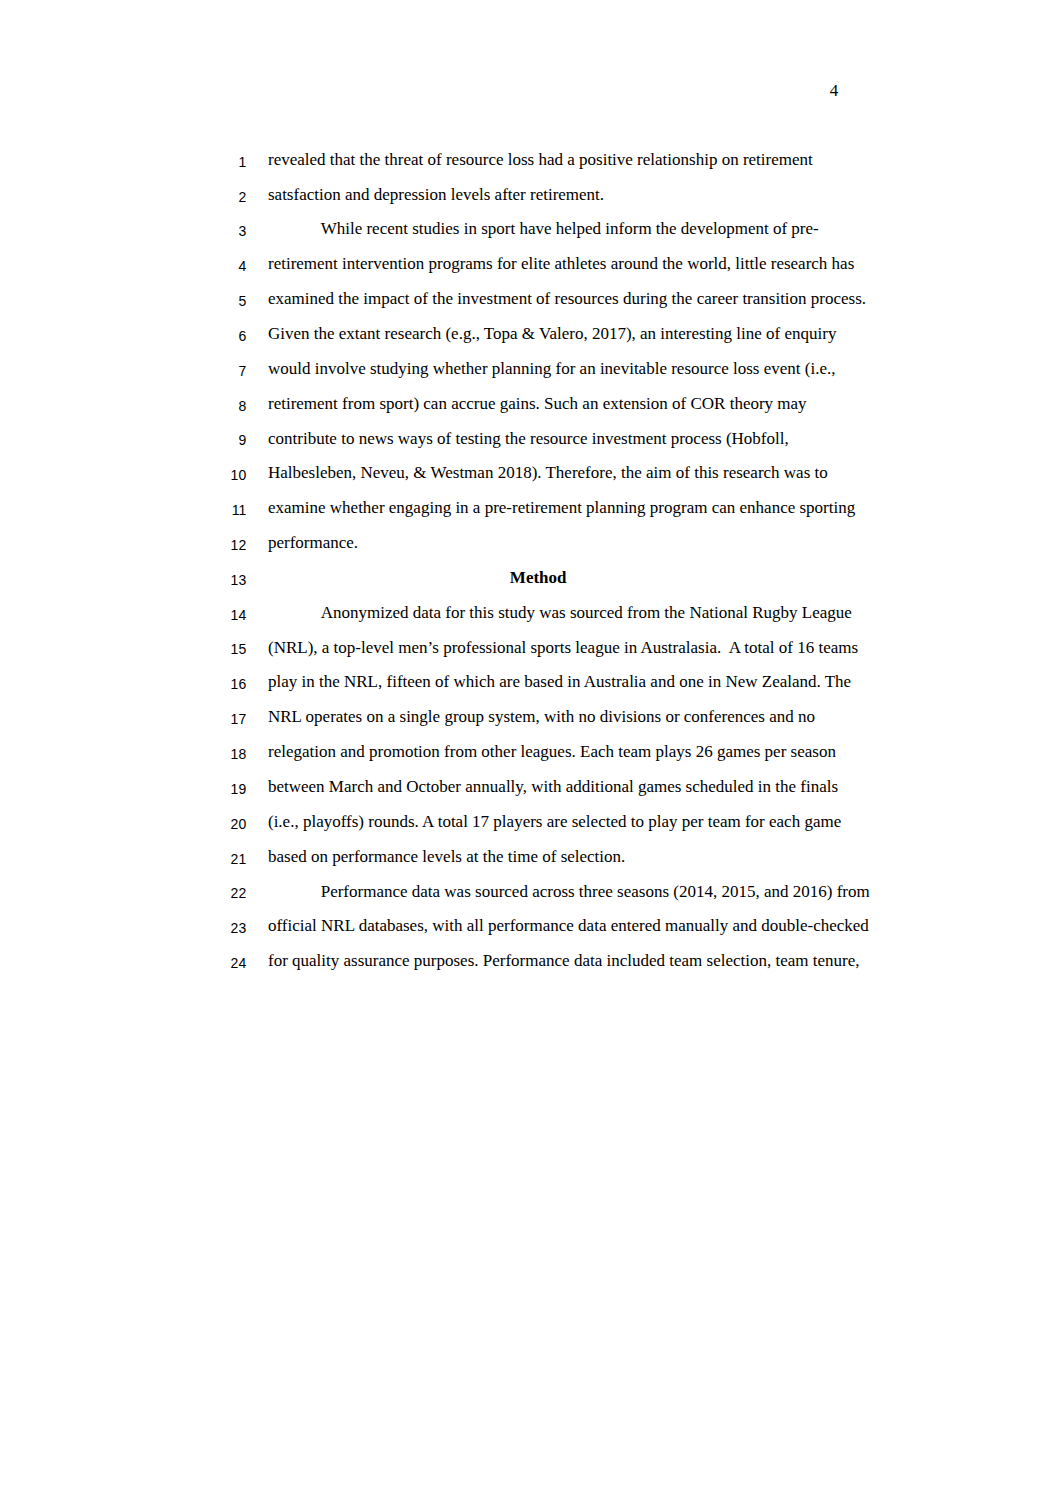4
revealed that the threat of resource loss had a positive relationship on retirement
satsfaction and depression levels after retirement.
While recent studies in sport have helped inform the development of pre-
retirement intervention programs for elite athletes around the world, little research has
examined the impact of the investment of resources during the career transition process.
Given the extant research (e.g., Topa & Valero, 2017), an interesting line of enquiry
would involve studying whether planning for an inevitable resource loss event (i.e.,
retirement from sport) can accrue gains. Such an extension of COR theory may
contribute to news ways of testing the resource investment process (Hobfoll,
Halbesleben, Neveu, & Westman 2018). Therefore, the aim of this research was to
examine whether engaging in a pre-retirement planning program can enhance sporting
performance.
Method
Anonymized data for this study was sourced from the National Rugby League
(NRL), a top-level men’s professional sports league in Australasia. A total of 16 teams
play in the NRL, fifteen of which are based in Australia and one in New Zealand. The
NRL operates on a single group system, with no divisions or conferences and no
relegation and promotion from other leagues. Each team plays 26 games per season
between March and October annually, with additional games scheduled in the finals
(i.e., playoffs) rounds. A total 17 players are selected to play per team for each game
based on performance levels at the time of selection.
Performance data was sourced across three seasons (2014, 2015, and 2016) from
official NRL databases, with all performance data entered manually and double-checked
for quality assurance purposes. Performance data included team selection, team tenure,